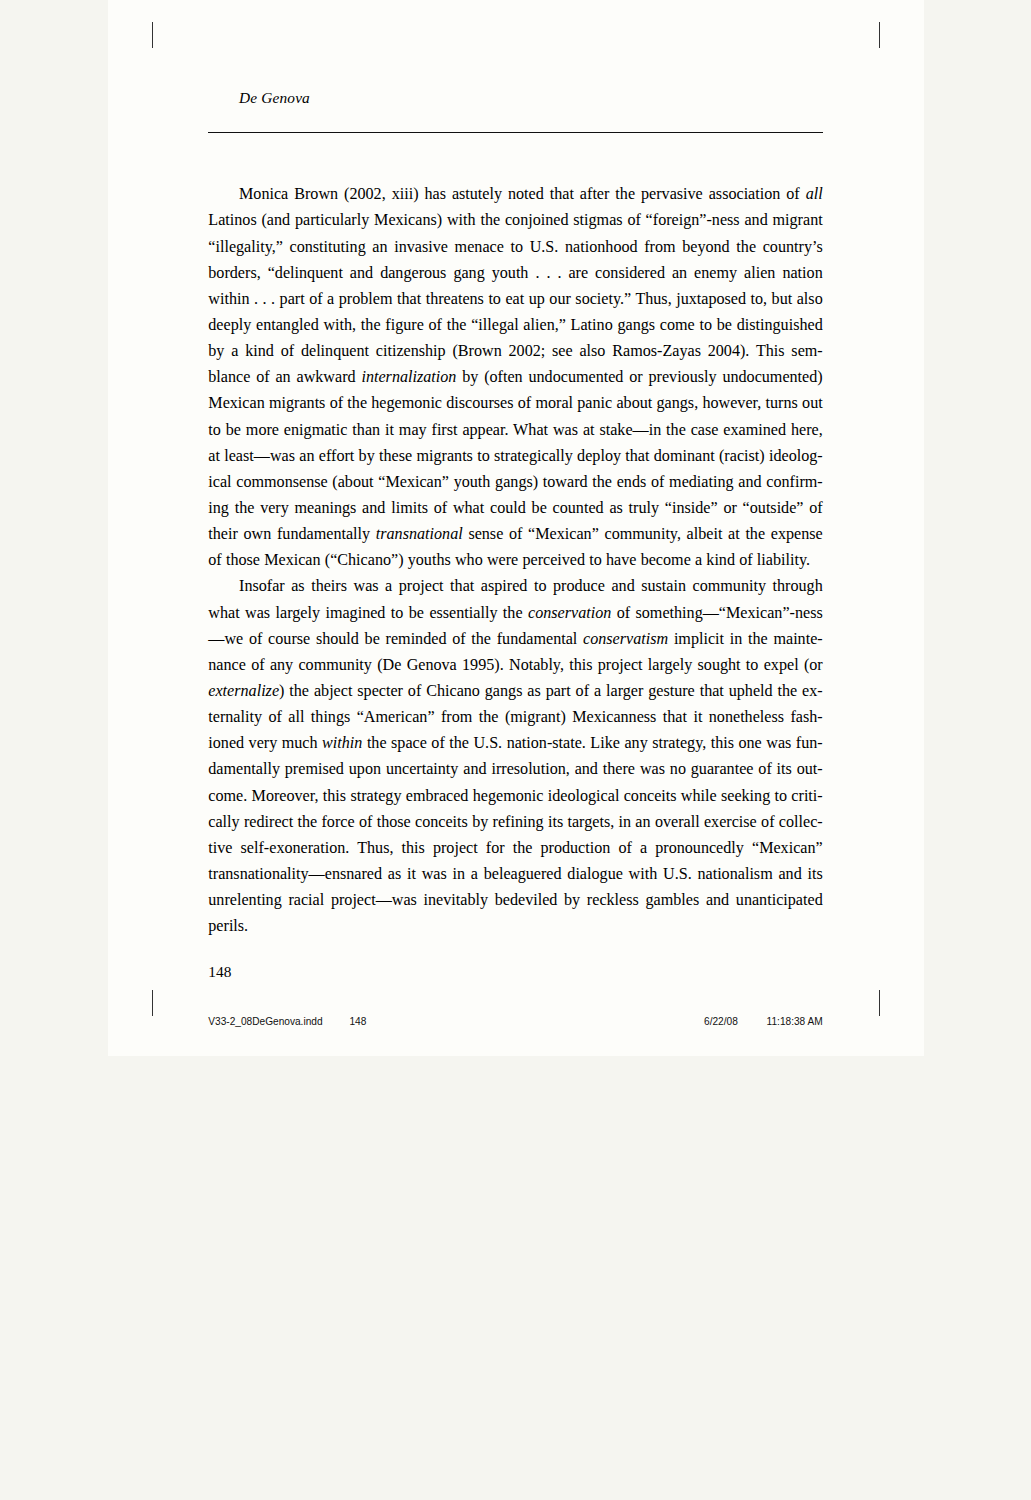De Genova
Monica Brown (2002, xiii) has astutely noted that after the pervasive association of all Latinos (and particularly Mexicans) with the conjoined stigmas of “foreign”-ness and migrant “illegality,” constituting an invasive menace to U.S. nationhood from beyond the country’s borders, “delinquent and dangerous gang youth . . . are considered an enemy alien nation within . . . part of a problem that threatens to eat up our society.” Thus, juxtaposed to, but also deeply entangled with, the figure of the “illegal alien,” Latino gangs come to be distinguished by a kind of delinquent citizenship (Brown 2002; see also Ramos-Zayas 2004). This semblance of an awkward internalization by (often undocumented or previously undocumented) Mexican migrants of the hegemonic discourses of moral panic about gangs, however, turns out to be more enigmatic than it may first appear. What was at stake—in the case examined here, at least—was an effort by these migrants to strategically deploy that dominant (racist) ideological commonsense (about “Mexican” youth gangs) toward the ends of mediating and confirming the very meanings and limits of what could be counted as truly “inside” or “outside” of their own fundamentally transnational sense of “Mexican” community, albeit at the expense of those Mexican (“Chicano”) youths who were perceived to have become a kind of liability.
Insofar as theirs was a project that aspired to produce and sustain community through what was largely imagined to be essentially the conservation of something—“Mexican”-ness—we of course should be reminded of the fundamental conservatism implicit in the maintenance of any community (De Genova 1995). Notably, this project largely sought to expel (or externalize) the abject specter of Chicano gangs as part of a larger gesture that upheld the externality of all things “American” from the (migrant) Mexicanness that it nonetheless fashioned very much within the space of the U.S. nation-state. Like any strategy, this one was fundamentally premised upon uncertainty and irresolution, and there was no guarantee of its outcome. Moreover, this strategy embraced hegemonic ideological conceits while seeking to critically redirect the force of those conceits by refining its targets, in an overall exercise of collective self-exoneration. Thus, this project for the production of a pronouncedly “Mexican” transnationality—ensnared as it was in a beleaguered dialogue with U.S. nationalism and its unrelenting racial project—was inevitably bedeviled by reckless gambles and unanticipated perils.
148
V33-2_08DeGenova.indd 148
6/22/0811:18:38 AM